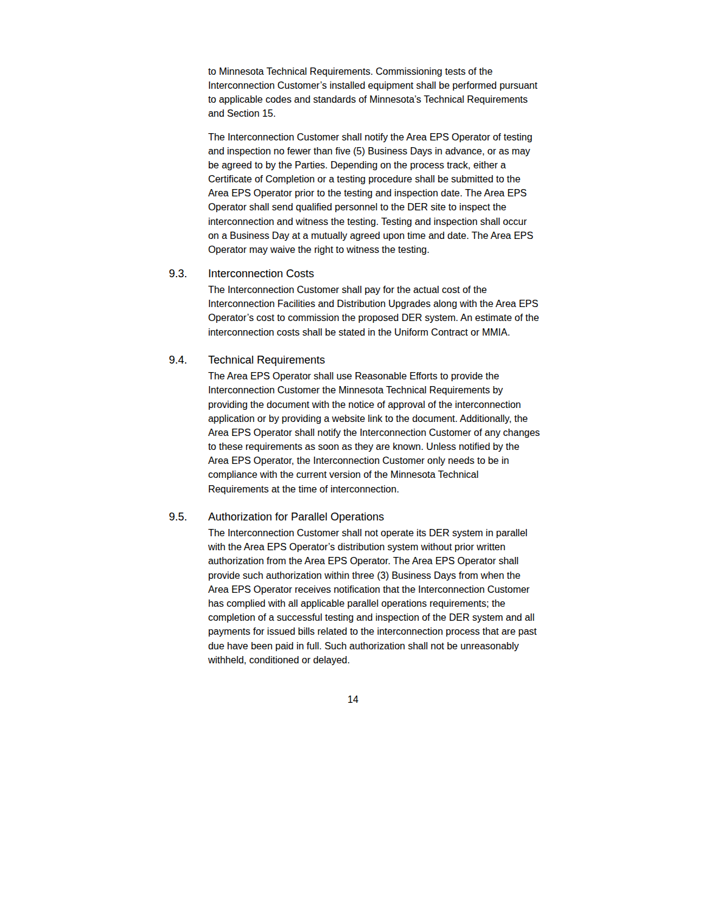to Minnesota Technical Requirements. Commissioning tests of the Interconnection Customer’s installed equipment shall be performed pursuant to applicable codes and standards of Minnesota’s Technical Requirements and Section 15.
The Interconnection Customer shall notify the Area EPS Operator of testing and inspection no fewer than five (5) Business Days in advance, or as may be agreed to by the Parties. Depending on the process track, either a Certificate of Completion or a testing procedure shall be submitted to the Area EPS Operator prior to the testing and inspection date. The Area EPS Operator shall send qualified personnel to the DER site to inspect the interconnection and witness the testing. Testing and inspection shall occur on a Business Day at a mutually agreed upon time and date. The Area EPS Operator may waive the right to witness the testing.
9.3.
Interconnection Costs
The Interconnection Customer shall pay for the actual cost of the Interconnection Facilities and Distribution Upgrades along with the Area EPS Operator’s cost to commission the proposed DER system. An estimate of the interconnection costs shall be stated in the Uniform Contract or MMIA.
9.4.
Technical Requirements
The Area EPS Operator shall use Reasonable Efforts to provide the Interconnection Customer the Minnesota Technical Requirements by providing the document with the notice of approval of the interconnection application or by providing a website link to the document. Additionally, the Area EPS Operator shall notify the Interconnection Customer of any changes to these requirements as soon as they are known. Unless notified by the Area EPS Operator, the Interconnection Customer only needs to be in compliance with the current version of the Minnesota Technical Requirements at the time of interconnection.
9.5.
Authorization for Parallel Operations
The Interconnection Customer shall not operate its DER system in parallel with the Area EPS Operator’s distribution system without prior written authorization from the Area EPS Operator. The Area EPS Operator shall provide such authorization within three (3) Business Days from when the Area EPS Operator receives notification that the Interconnection Customer has complied with all applicable parallel operations requirements; the completion of a successful testing and inspection of the DER system and all payments for issued bills related to the interconnection process that are past due have been paid in full. Such authorization shall not be unreasonably withheld, conditioned or delayed.
14